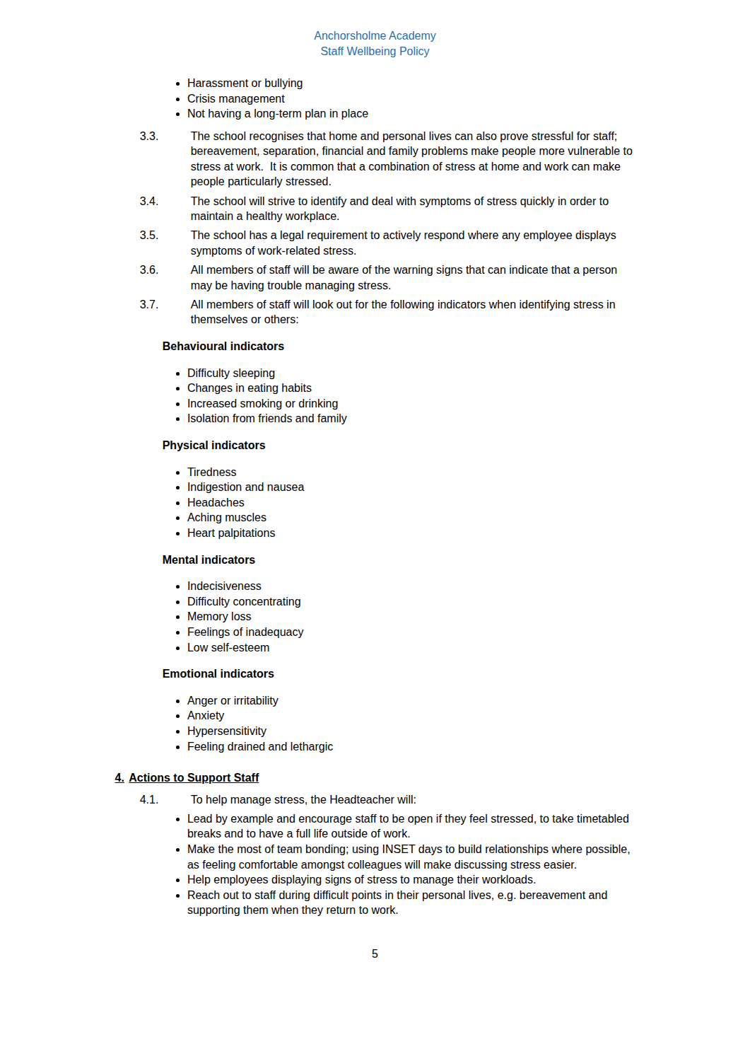Anchorsholme Academy Staff Wellbeing Policy
Harassment or bullying
Crisis management
Not having a long-term plan in place
3.3.
The school recognises that home and personal lives can also prove stressful for staff; bereavement, separation, financial and family problems make people more vulnerable to stress at work. It is common that a combination of stress at home and work can make people particularly stressed.
3.4.
The school will strive to identify and deal with symptoms of stress quickly in order to maintain a healthy workplace.
3.5.
The school has a legal requirement to actively respond where any employee displays symptoms of work-related stress.
3.6.
All members of staff will be aware of the warning signs that can indicate that a person may be having trouble managing stress.
3.7.
All members of staff will look out for the following indicators when identifying stress in themselves or others:
Behavioural indicators
Difficulty sleeping
Changes in eating habits
Increased smoking or drinking
Isolation from friends and family
Physical indicators
Tiredness
Indigestion and nausea
Headaches
Aching muscles
Heart palpitations
Mental indicators
Indecisiveness
Difficulty concentrating
Memory loss
Feelings of inadequacy
Low self-esteem
Emotional indicators
Anger or irritability
Anxiety
Hypersensitivity
Feeling drained and lethargic
4. Actions to Support Staff
4.1.
To help manage stress, the Headteacher will:
Lead by example and encourage staff to be open if they feel stressed, to take timetabled breaks and to have a full life outside of work.
Make the most of team bonding; using INSET days to build relationships where possible, as feeling comfortable amongst colleagues will make discussing stress easier.
Help employees displaying signs of stress to manage their workloads.
Reach out to staff during difficult points in their personal lives, e.g. bereavement and supporting them when they return to work.
5